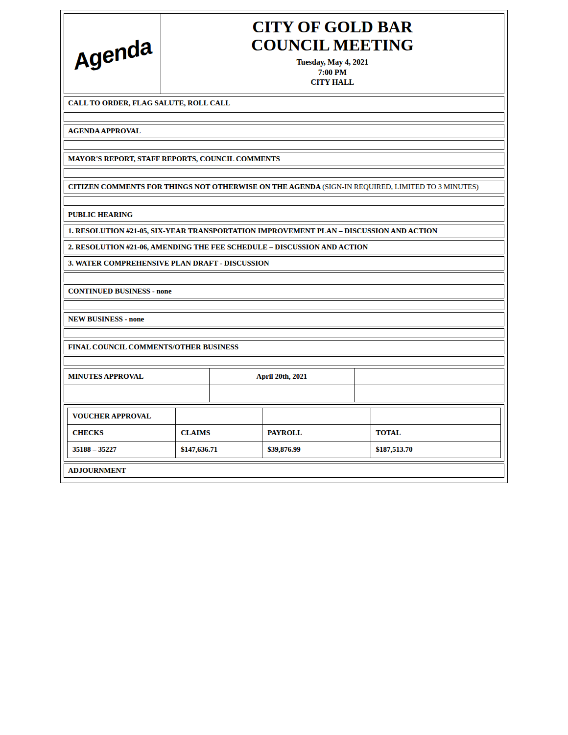| Agenda | CITY OF GOLD BAR COUNCIL MEETING Tuesday, May 4, 2021 7:00 PM CITY HALL |
CALL TO ORDER, FLAG SALUTE, ROLL CALL
AGENDA APPROVAL
MAYOR'S REPORT, STAFF REPORTS, COUNCIL COMMENTS
CITIZEN COMMENTS FOR THINGS NOT OTHERWISE ON THE AGENDA (SIGN-IN REQUIRED, LIMITED TO 3 MINUTES)
PUBLIC HEARING
1. RESOLUTION #21-05, SIX-YEAR TRANSPORTATION IMPROVEMENT PLAN – DISCUSSION AND ACTION
2. RESOLUTION #21-06, AMENDING THE FEE SCHEDULE – DISCUSSION AND ACTION
3. WATER COMPREHENSIVE PLAN DRAFT - DISCUSSION
CONTINUED BUSINESS - none
NEW BUSINESS - none
FINAL COUNCIL COMMENTS/OTHER BUSINESS
| MINUTES APPROVAL | April 20th, 2021 | |
| VOUCHER APPROVAL | | | |
| CHECKS | CLAIMS | PAYROLL | TOTAL |
| 35188 – 35227 | $147,636.71 | $39,876.99 | $187,513.70 |
ADJOURNMENT